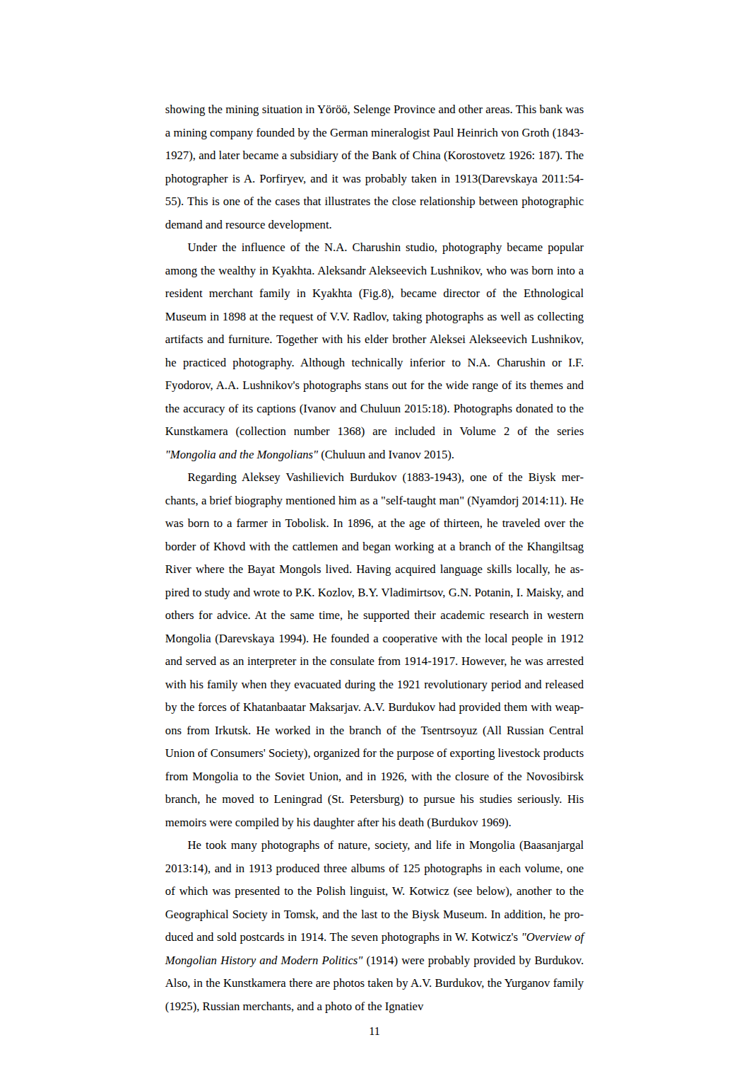showing the mining situation in Yöröö, Selenge Province and other areas. This bank was a mining company founded by the German mineralogist Paul Heinrich von Groth (1843-1927), and later became a subsidiary of the Bank of China (Korostovetz 1926: 187). The photographer is A. Porfiryev, and it was probably taken in 1913(Darevskaya 2011:54-55). This is one of the cases that illustrates the close relationship between photographic demand and resource development.
Under the influence of the N.A. Charushin studio, photography became popular among the wealthy in Kyakhta. Aleksandr Alekseevich Lushnikov, who was born into a resident merchant family in Kyakhta (Fig.8), became director of the Ethnological Museum in 1898 at the request of V.V. Radlov, taking photographs as well as collecting artifacts and furniture. Together with his elder brother Aleksei Alekseevich Lushnikov, he practiced photography. Although technically inferior to N.A. Charushin or I.F. Fyodorov, A.A. Lushnikov's photographs stans out for the wide range of its themes and the accuracy of its captions (Ivanov and Chuluun 2015:18). Photographs donated to the Kunstkamera (collection number 1368) are included in Volume 2 of the series "Mongolia and the Mongolians" (Chuluun and Ivanov 2015).
Regarding Aleksey Vashilievich Burdukov (1883-1943), one of the Biysk merchants, a brief biography mentioned him as a "self-taught man" (Nyamdorj 2014:11). He was born to a farmer in Tobolisk. In 1896, at the age of thirteen, he traveled over the border of Khovd with the cattlemen and began working at a branch of the Khangiltsag River where the Bayat Mongols lived. Having acquired language skills locally, he aspired to study and wrote to P.K. Kozlov, B.Y. Vladimirtsov, G.N. Potanin, I. Maisky, and others for advice. At the same time, he supported their academic research in western Mongolia (Darevskaya 1994). He founded a cooperative with the local people in 1912 and served as an interpreter in the consulate from 1914-1917. However, he was arrested with his family when they evacuated during the 1921 revolutionary period and released by the forces of Khatanbaatar Maksarjav. A.V. Burdukov had provided them with weapons from Irkutsk. He worked in the branch of the Tsentrsoyuz (All Russian Central Union of Consumers' Society), organized for the purpose of exporting livestock products from Mongolia to the Soviet Union, and in 1926, with the closure of the Novosibirsk branch, he moved to Leningrad (St. Petersburg) to pursue his studies seriously. His memoirs were compiled by his daughter after his death (Burdukov 1969).
He took many photographs of nature, society, and life in Mongolia (Baasanjargal 2013:14), and in 1913 produced three albums of 125 photographs in each volume, one of which was presented to the Polish linguist, W. Kotwicz (see below), another to the Geographical Society in Tomsk, and the last to the Biysk Museum. In addition, he produced and sold postcards in 1914. The seven photographs in W. Kotwicz's "Overview of Mongolian History and Modern Politics" (1914) were probably provided by Burdukov. Also, in the Kunstkamera there are photos taken by A.V. Burdukov, the Yurganov family (1925), Russian merchants, and a photo of the Ignatiev
11